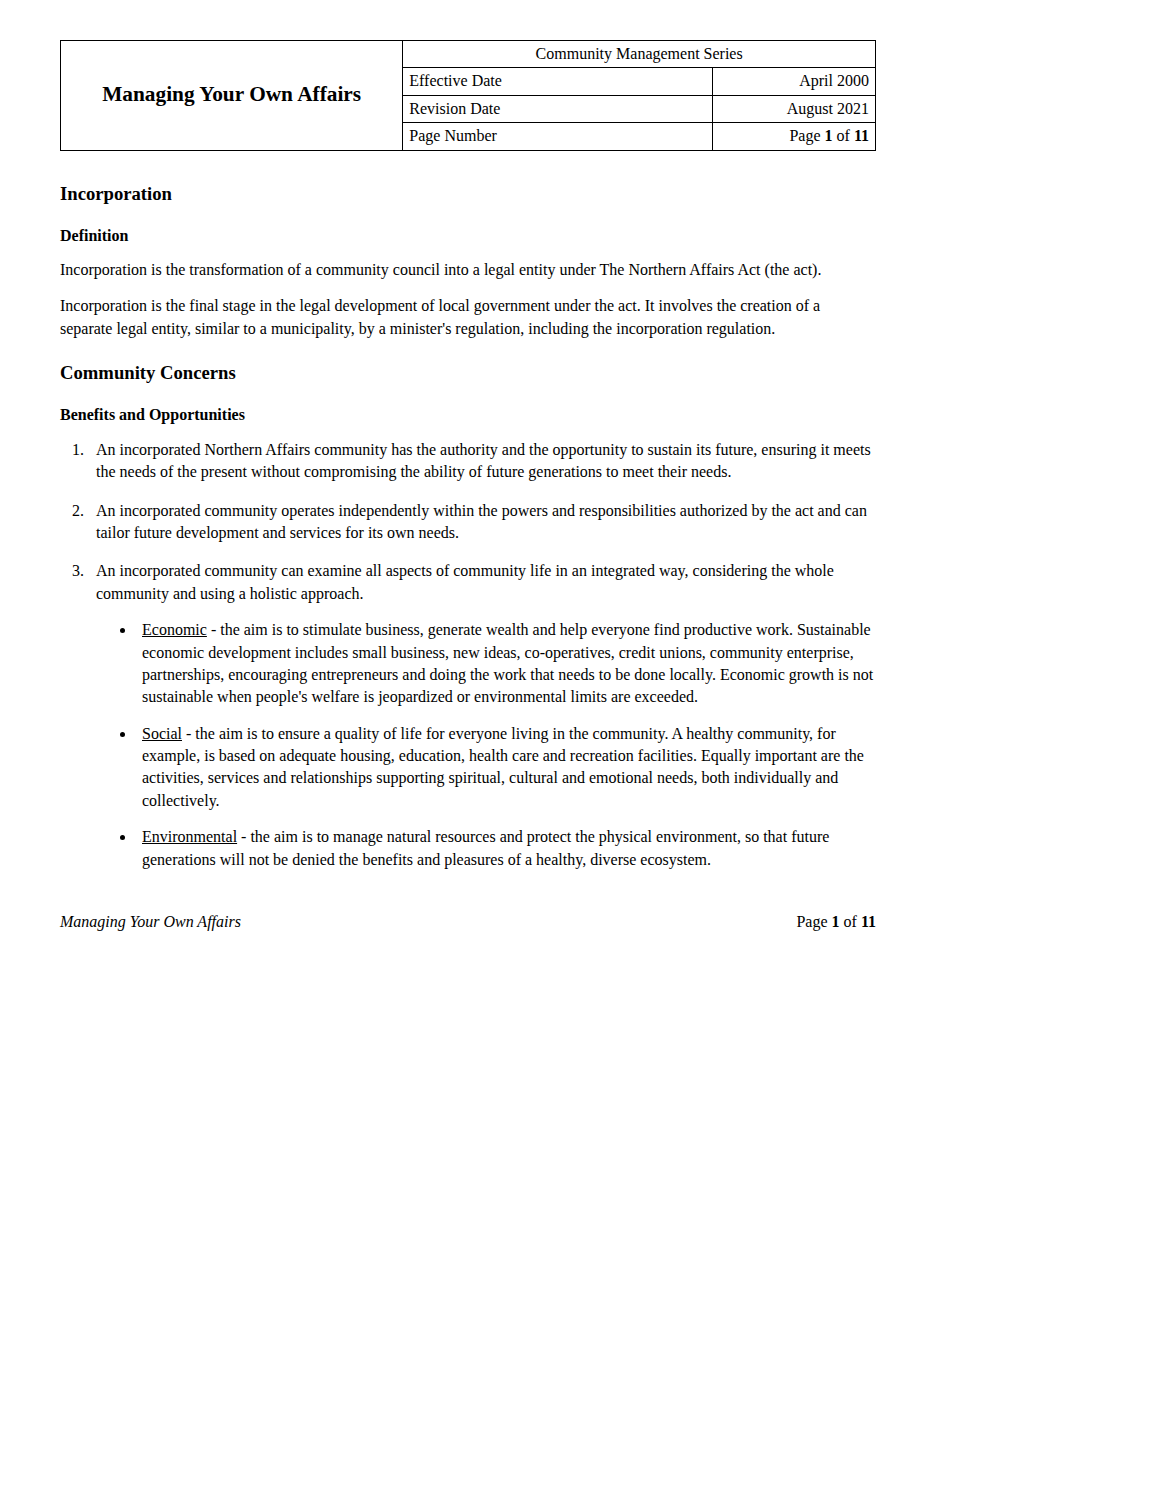| Managing Your Own Affairs | Community Management Series |
| Effective Date | April 2000 |
| Revision Date | August 2021 |
| Page Number | Page 1 of 11 |
Incorporation
Definition
Incorporation is the transformation of a community council into a legal entity under The Northern Affairs Act (the act).
Incorporation is the final stage in the legal development of local government under the act. It involves the creation of a separate legal entity, similar to a municipality, by a minister's regulation, including the incorporation regulation.
Community Concerns
Benefits and Opportunities
An incorporated Northern Affairs community has the authority and the opportunity to sustain its future, ensuring it meets the needs of the present without compromising the ability of future generations to meet their needs.
An incorporated community operates independently within the powers and responsibilities authorized by the act and can tailor future development and services for its own needs.
An incorporated community can examine all aspects of community life in an integrated way, considering the whole community and using a holistic approach.
Economic - the aim is to stimulate business, generate wealth and help everyone find productive work. Sustainable economic development includes small business, new ideas, co-operatives, credit unions, community enterprise, partnerships, encouraging entrepreneurs and doing the work that needs to be done locally. Economic growth is not sustainable when people's welfare is jeopardized or environmental limits are exceeded.
Social - the aim is to ensure a quality of life for everyone living in the community. A healthy community, for example, is based on adequate housing, education, health care and recreation facilities. Equally important are the activities, services and relationships supporting spiritual, cultural and emotional needs, both individually and collectively.
Environmental - the aim is to manage natural resources and protect the physical environment, so that future generations will not be denied the benefits and pleasures of a healthy, diverse ecosystem.
Managing Your Own Affairs Page 1 of 11